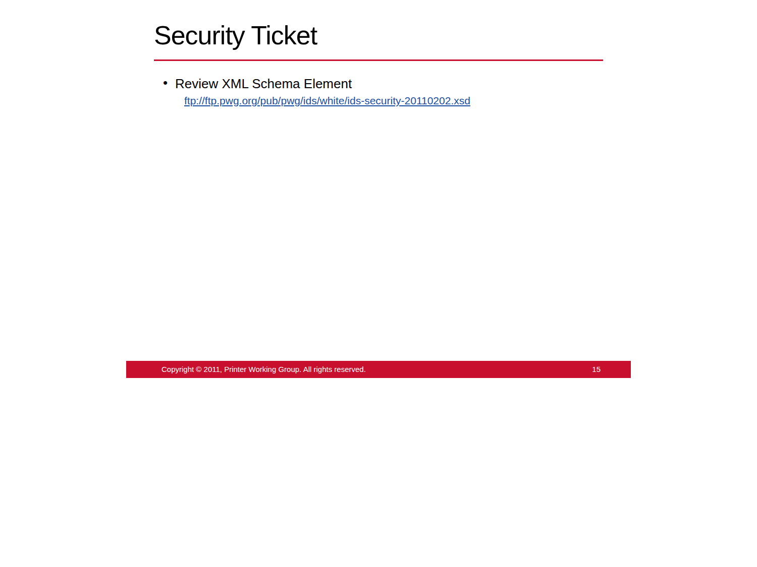Security Ticket
Review XML Schema Element
ftp://ftp.pwg.org/pub/pwg/ids/white/ids-security-20110202.xsd
Copyright © 2011, Printer Working Group. All rights reserved. 15